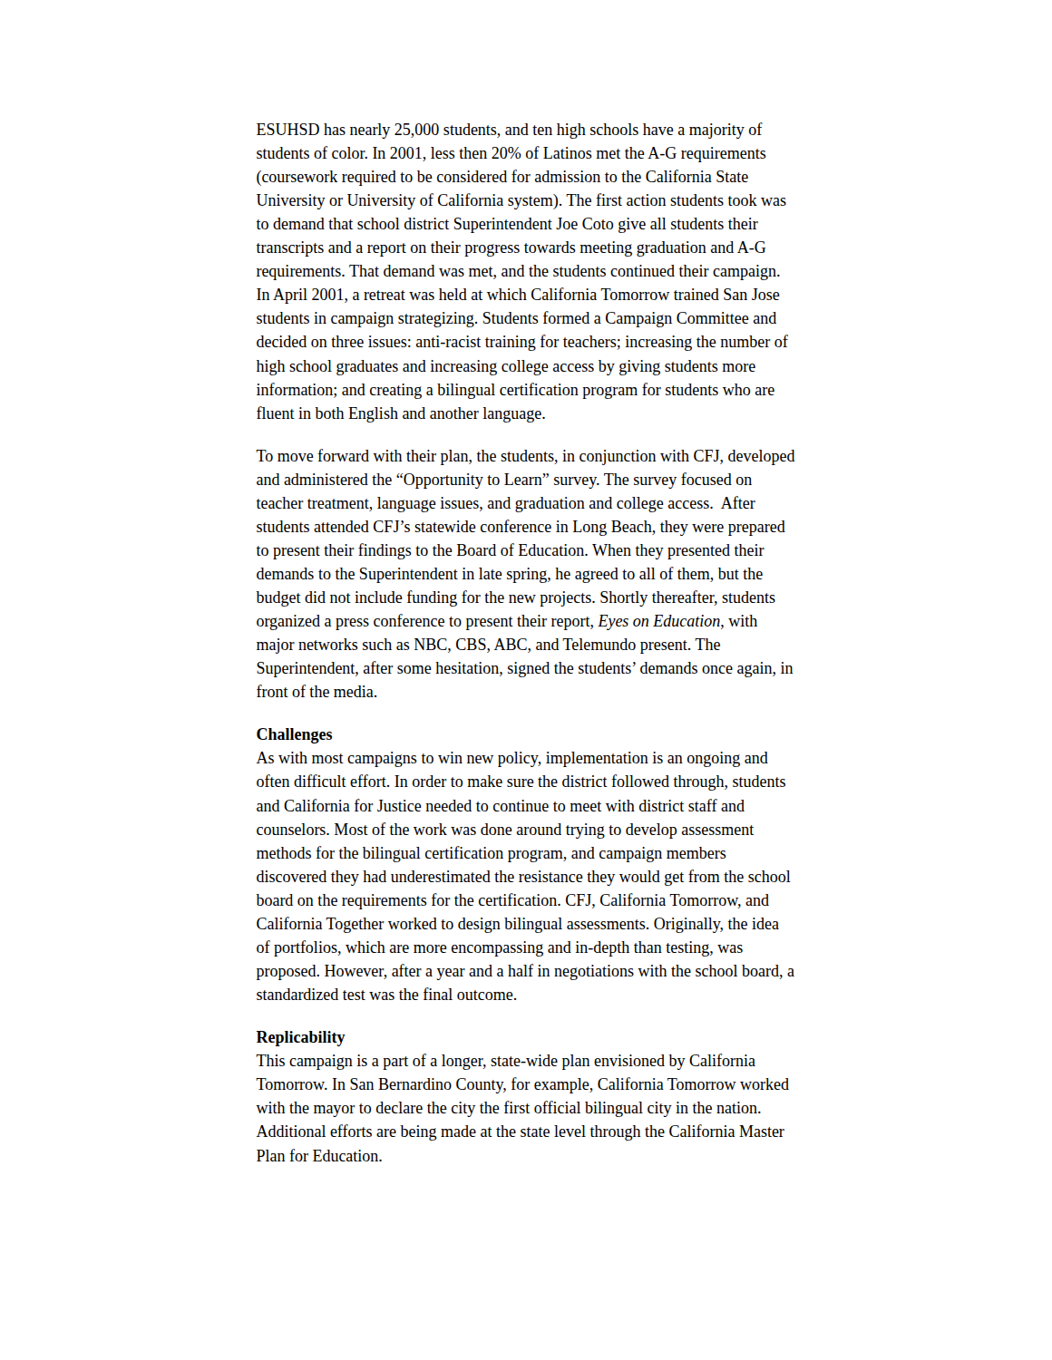ESUHSD has nearly 25,000 students, and ten high schools have a majority of students of color. In 2001, less then 20% of Latinos met the A-G requirements (coursework required to be considered for admission to the California State University or University of California system). The first action students took was to demand that school district Superintendent Joe Coto give all students their transcripts and a report on their progress towards meeting graduation and A-G requirements. That demand was met, and the students continued their campaign. In April 2001, a retreat was held at which California Tomorrow trained San Jose students in campaign strategizing. Students formed a Campaign Committee and decided on three issues: anti-racist training for teachers; increasing the number of high school graduates and increasing college access by giving students more information; and creating a bilingual certification program for students who are fluent in both English and another language.
To move forward with their plan, the students, in conjunction with CFJ, developed and administered the “Opportunity to Learn” survey. The survey focused on teacher treatment, language issues, and graduation and college access. After students attended CFJ’s statewide conference in Long Beach, they were prepared to present their findings to the Board of Education. When they presented their demands to the Superintendent in late spring, he agreed to all of them, but the budget did not include funding for the new projects. Shortly thereafter, students organized a press conference to present their report, Eyes on Education, with major networks such as NBC, CBS, ABC, and Telemundo present. The Superintendent, after some hesitation, signed the students’ demands once again, in front of the media.
Challenges
As with most campaigns to win new policy, implementation is an ongoing and often difficult effort. In order to make sure the district followed through, students and California for Justice needed to continue to meet with district staff and counselors. Most of the work was done around trying to develop assessment methods for the bilingual certification program, and campaign members discovered they had underestimated the resistance they would get from the school board on the requirements for the certification. CFJ, California Tomorrow, and California Together worked to design bilingual assessments. Originally, the idea of portfolios, which are more encompassing and in-depth than testing, was proposed. However, after a year and a half in negotiations with the school board, a standardized test was the final outcome.
Replicability
This campaign is a part of a longer, state-wide plan envisioned by California Tomorrow. In San Bernardino County, for example, California Tomorrow worked with the mayor to declare the city the first official bilingual city in the nation. Additional efforts are being made at the state level through the California Master Plan for Education.